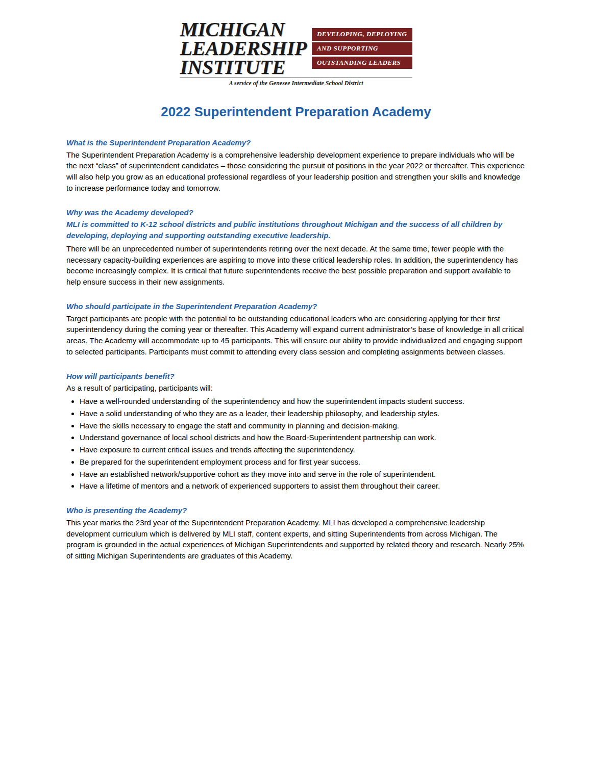MICHIGAN LEADERSHIP INSTITUTE
DEVELOPING, DEPLOYING
AND SUPPORTING
OUTSTANDING LEADERS
A service of the Genesee Intermediate School District
2022 Superintendent Preparation Academy
What is the Superintendent Preparation Academy?
The Superintendent Preparation Academy is a comprehensive leadership development experience to prepare individuals who will be the next “class” of superintendent candidates – those considering the pursuit of positions in the year 2022 or thereafter. This experience will also help you grow as an educational professional regardless of your leadership position and strengthen your skills and knowledge to increase performance today and tomorrow.
Why was the Academy developed?
MLI is committed to K-12 school districts and public institutions throughout Michigan and the success of all children by developing, deploying and supporting outstanding executive leadership.
There will be an unprecedented number of superintendents retiring over the next decade. At the same time, fewer people with the necessary capacity-building experiences are aspiring to move into these critical leadership roles. In addition, the superintendency has become increasingly complex. It is critical that future superintendents receive the best possible preparation and support available to help ensure success in their new assignments.
Who should participate in the Superintendent Preparation Academy?
Target participants are people with the potential to be outstanding educational leaders who are considering applying for their first superintendency during the coming year or thereafter. This Academy will expand current administrator’s base of knowledge in all critical areas. The Academy will accommodate up to 45 participants. This will ensure our ability to provide individualized and engaging support to selected participants. Participants must commit to attending every class session and completing assignments between classes.
How will participants benefit?
As a result of participating, participants will:
Have a well-rounded understanding of the superintendency and how the superintendent impacts student success.
Have a solid understanding of who they are as a leader, their leadership philosophy, and leadership styles.
Have the skills necessary to engage the staff and community in planning and decision-making.
Understand governance of local school districts and how the Board-Superintendent partnership can work.
Have exposure to current critical issues and trends affecting the superintendency.
Be prepared for the superintendent employment process and for first year success.
Have an established network/supportive cohort as they move into and serve in the role of superintendent.
Have a lifetime of mentors and a network of experienced supporters to assist them throughout their career.
Who is presenting the Academy?
This year marks the 23rd year of the Superintendent Preparation Academy. MLI has developed a comprehensive leadership development curriculum which is delivered by MLI staff, content experts, and sitting Superintendents from across Michigan. The program is grounded in the actual experiences of Michigan Superintendents and supported by related theory and research. Nearly 25% of sitting Michigan Superintendents are graduates of this Academy.